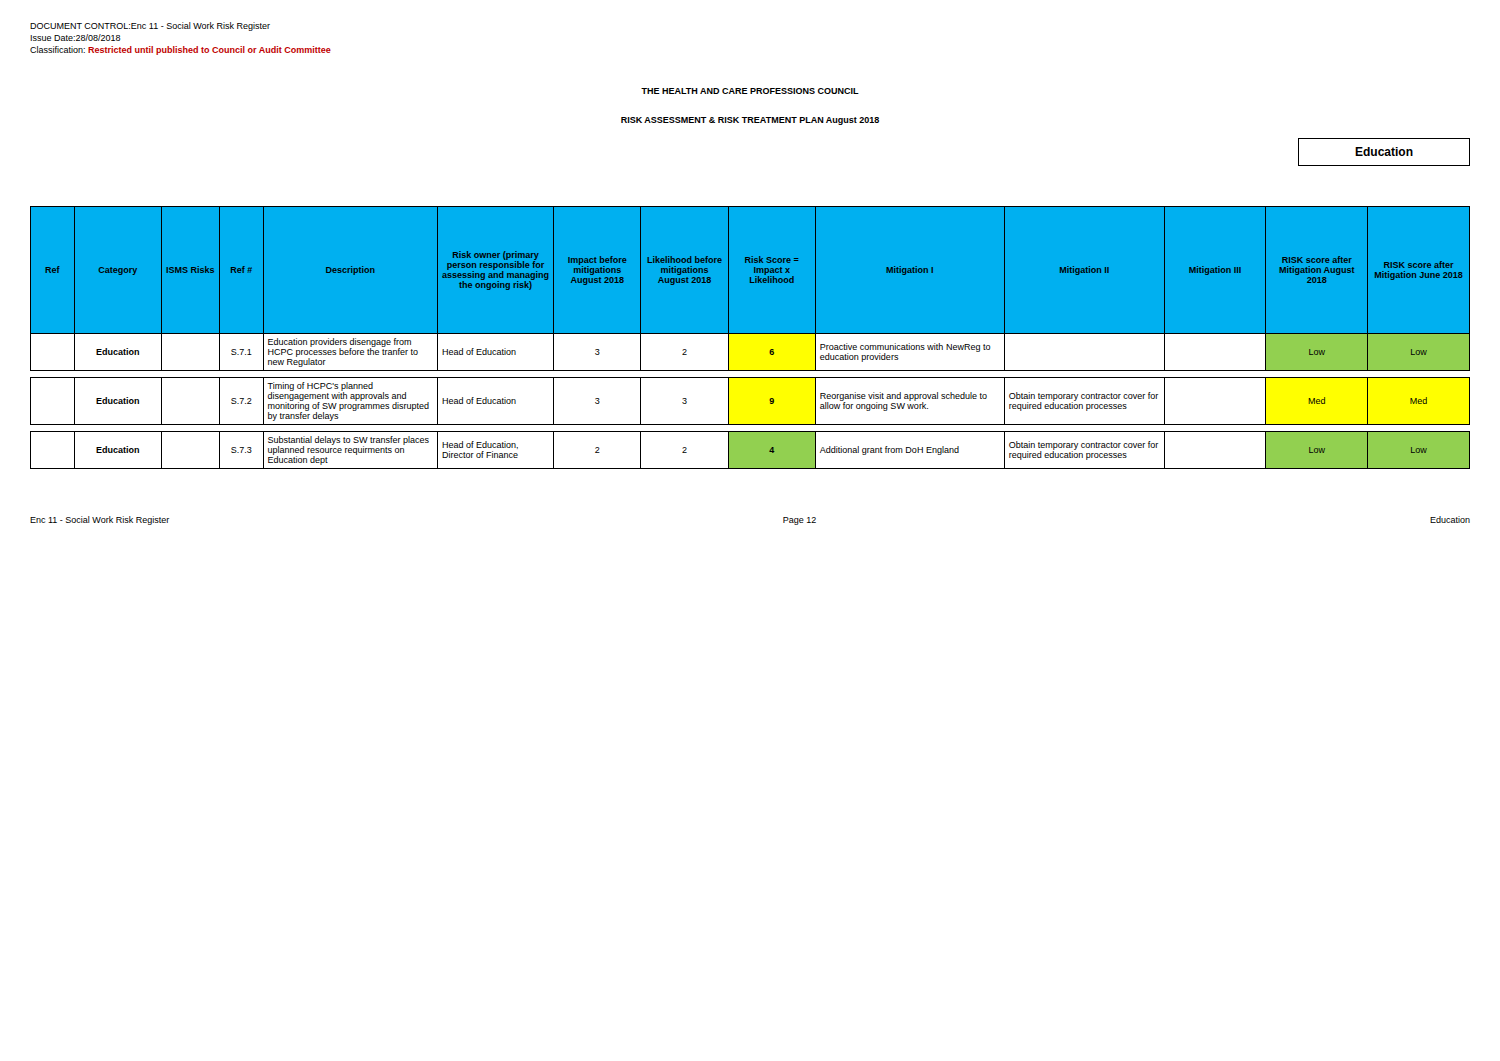DOCUMENT CONTROL:Enc 11 - Social Work Risk Register
Issue Date:28/08/2018
Classification: Restricted until published to Council or Audit Committee
THE HEALTH AND CARE PROFESSIONS COUNCIL
RISK ASSESSMENT & RISK TREATMENT PLAN August 2018
Education
| Ref | Category | ISMS Risks | Ref # | Description | Risk owner (primary person responsible for assessing and managing the ongoing risk) | Impact before mitigations August 2018 | Likelihood before mitigations August 2018 | Risk Score = Impact x Likelihood | Mitigation I | Mitigation II | Mitigation III | RISK score after Mitigation August 2018 | RISK score after Mitigation June 2018 |
| --- | --- | --- | --- | --- | --- | --- | --- | --- | --- | --- | --- | --- | --- |
| | Education | | S.7.1 | Education providers disengage from HCPC processes before the tranfer to new Regulator | Head of Education | 3 | 2 | 6 | Proactive communications with NewReg to education providers | | | Low | Low |
| | Education | | S.7.2 | Timing of HCPC's planned disengagement with approvals and monitoring of SW programmes disrupted by transfer delays | Head of Education | 3 | 3 | 9 | Reorganise visit and approval schedule to allow for ongoing SW work. | Obtain temporary contractor cover for required education processes | | Med | Med |
| | Education | | S.7.3 | Substantial delays to SW transfer places uplanned resource requirments on Education dept | Head of Education, Director of Finance | 2 | 2 | 4 | Additional grant from DoH England | Obtain temporary contractor cover for required education processes | | Low | Low |
Enc 11 - Social Work Risk Register
Page 12
Education